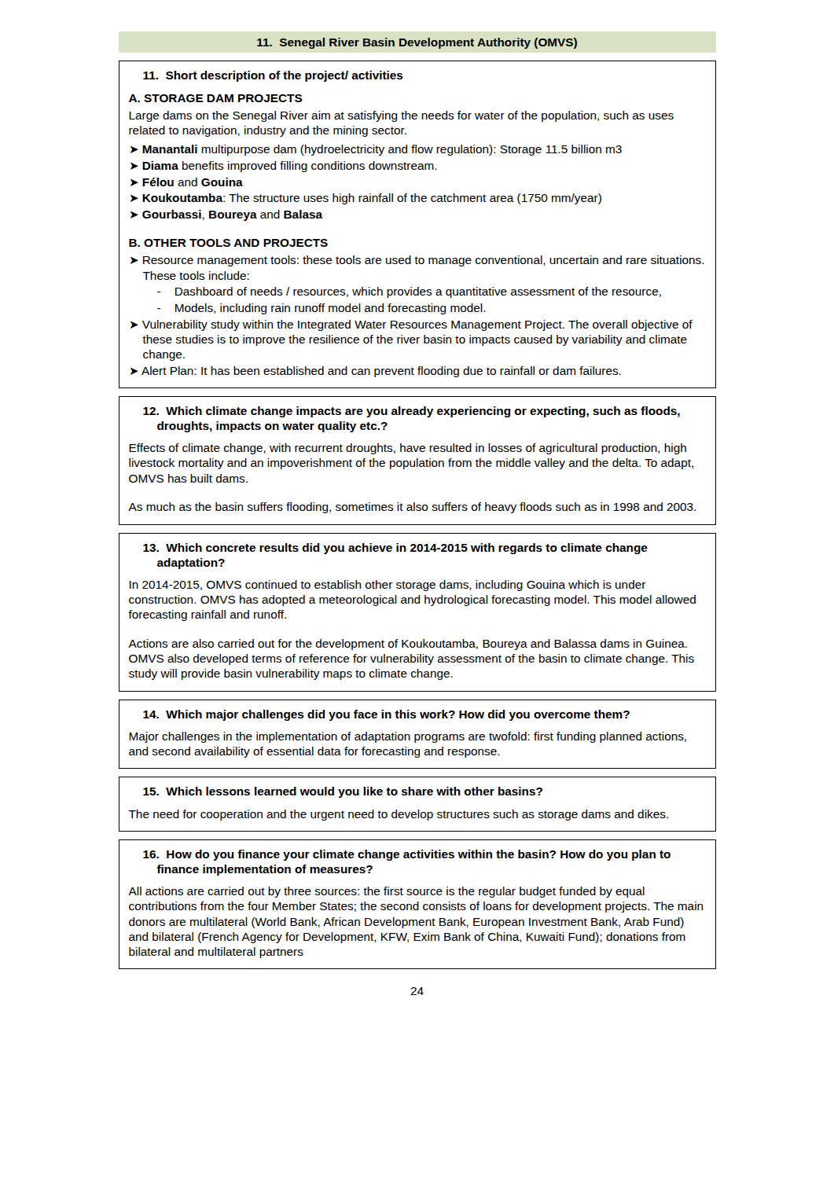11. Senegal River Basin Development Authority (OMVS)
11. Short description of the project/ activities
A. STORAGE DAM PROJECTS
Large dams on the Senegal River aim at satisfying the needs for water of the population, such as uses related to navigation, industry and the mining sector.
➤ Manantali multipurpose dam (hydroelectricity and flow regulation): Storage 11.5 billion m3
➤ Diama benefits improved filling conditions downstream.
➤ Félou and Gouina
➤ Koukoutamba: The structure uses high rainfall of the catchment area (1750 mm/year)
➤ Gourbassi, Boureya and Balasa
B. OTHER TOOLS AND PROJECTS
➤ Resource management tools: these tools are used to manage conventional, uncertain and rare situations. These tools include:
- Dashboard of needs / resources, which provides a quantitative assessment of the resource,
- Models, including rain runoff model and forecasting model.
➤ Vulnerability study within the Integrated Water Resources Management Project. The overall objective of these studies is to improve the resilience of the river basin to impacts caused by variability and climate change.
➤ Alert Plan: It has been established and can prevent flooding due to rainfall or dam failures.
12. Which climate change impacts are you already experiencing or expecting, such as floods, droughts, impacts on water quality etc.?
Effects of climate change, with recurrent droughts, have resulted in losses of agricultural production, high livestock mortality and an impoverishment of the population from the middle valley and the delta. To adapt, OMVS has built dams.
As much as the basin suffers flooding, sometimes it also suffers of heavy floods such as in 1998 and 2003.
13. Which concrete results did you achieve in 2014-2015 with regards to climate change adaptation?
In 2014-2015, OMVS continued to establish other storage dams, including Gouina which is under construction. OMVS has adopted a meteorological and hydrological forecasting model. This model allowed forecasting rainfall and runoff.
Actions are also carried out for the development of Koukoutamba, Boureya and Balassa dams in Guinea. OMVS also developed terms of reference for vulnerability assessment of the basin to climate change. This study will provide basin vulnerability maps to climate change.
14. Which major challenges did you face in this work? How did you overcome them?
Major challenges in the implementation of adaptation programs are twofold: first funding planned actions, and second availability of essential data for forecasting and response.
15. Which lessons learned would you like to share with other basins?
The need for cooperation and the urgent need to develop structures such as storage dams and dikes.
16. How do you finance your climate change activities within the basin? How do you plan to finance implementation of measures?
All actions are carried out by three sources: the first source is the regular budget funded by equal contributions from the four Member States; the second consists of loans for development projects. The main donors are multilateral (World Bank, African Development Bank, European Investment Bank, Arab Fund) and bilateral (French Agency for Development, KFW, Exim Bank of China, Kuwaiti Fund); donations from bilateral and multilateral partners
24